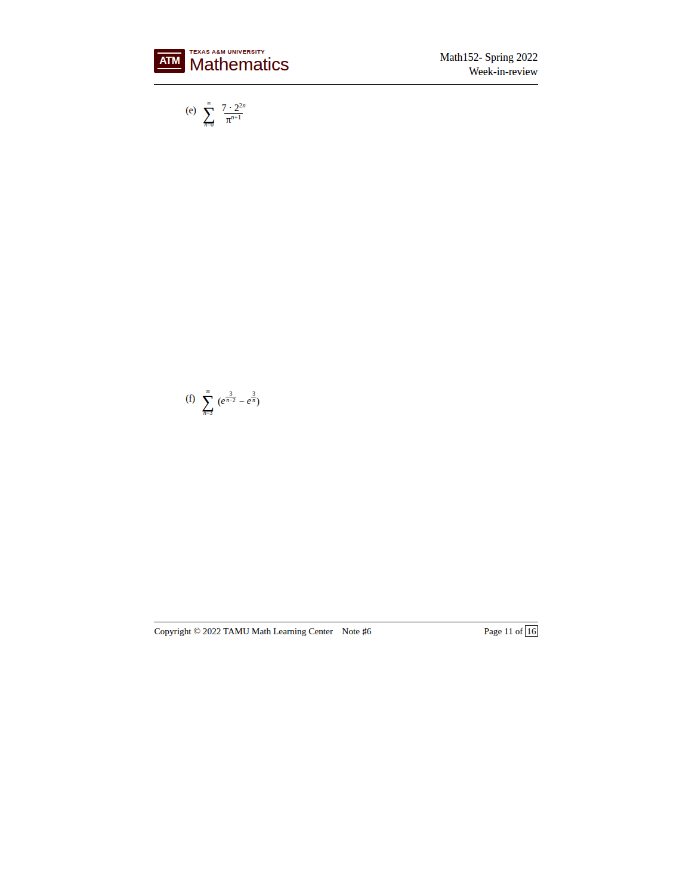A⁠T⁠M
TEXAS A&M UNIVERSITY
Mathematics
Math152- Spring 2022
Week-in-review
(e) ∞ ∑ n=0 7 · 22n πn+1
(f) ∞ ∑ n=3 (e 3 n−2 − e 3 n)
Copyright © 2022 TAMU Math Learning Center Note ♯6
Page 11 of 16